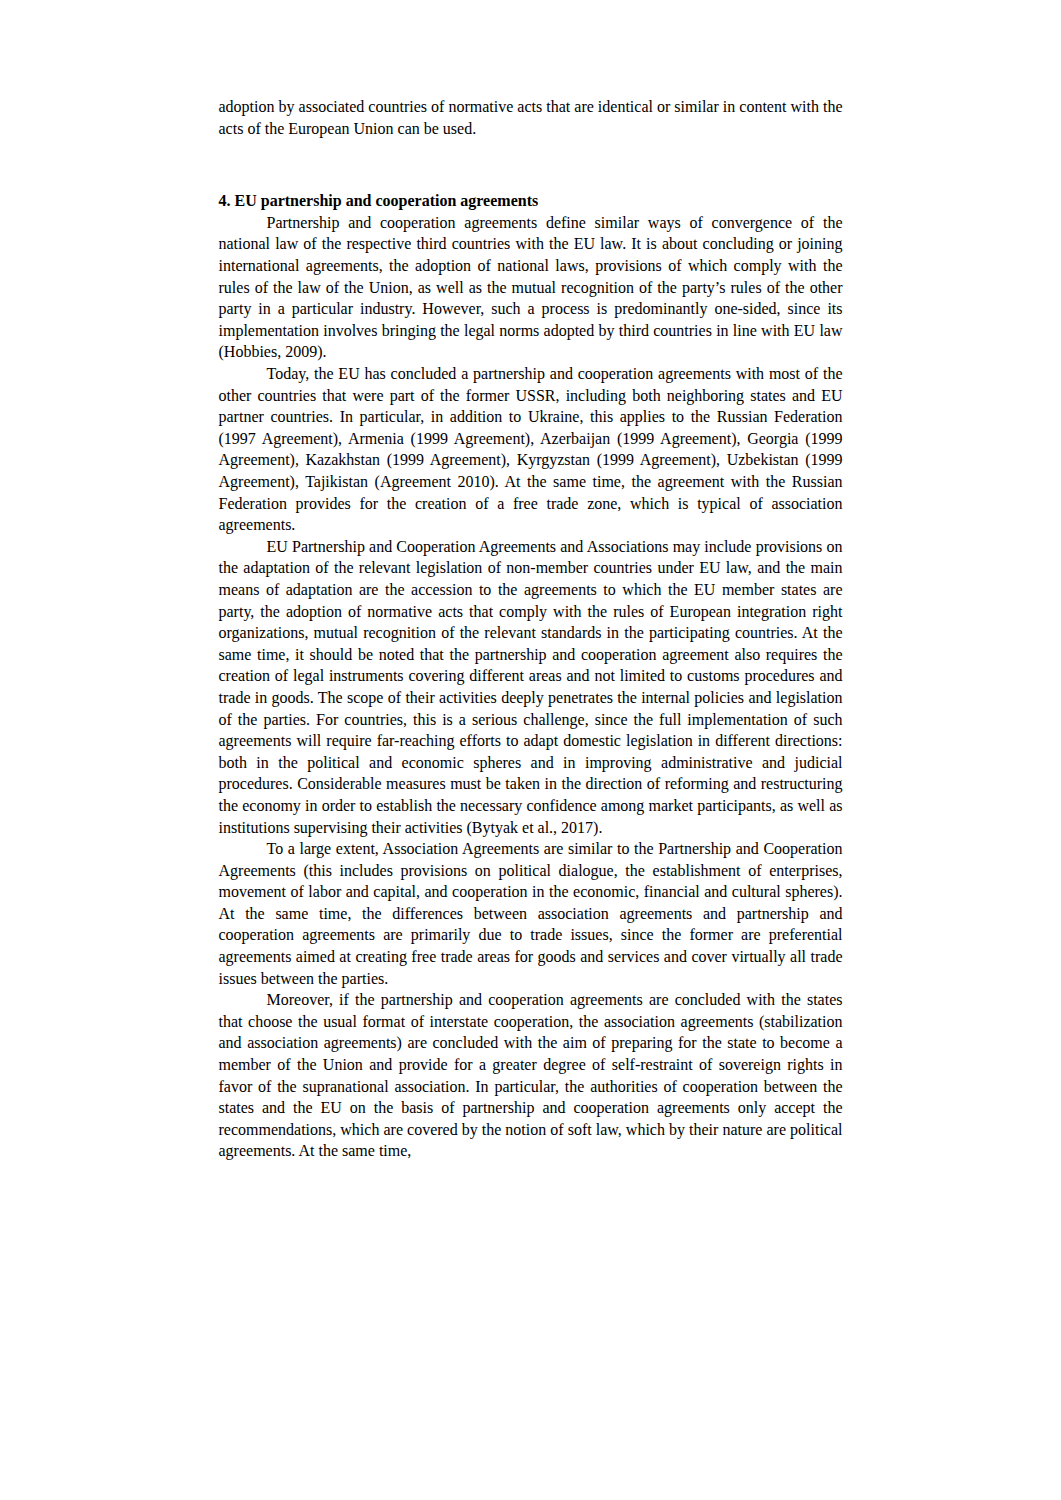adoption by associated countries of normative acts that are identical or similar in content with the acts of the European Union can be used.
4. EU partnership and cooperation agreements
Partnership and cooperation agreements define similar ways of convergence of the national law of the respective third countries with the EU law. It is about concluding or joining international agreements, the adoption of national laws, provisions of which comply with the rules of the law of the Union, as well as the mutual recognition of the party’s rules of the other party in a particular industry. However, such a process is predominantly one-sided, since its implementation involves bringing the legal norms adopted by third countries in line with EU law (Hobbies, 2009).
Today, the EU has concluded a partnership and cooperation agreements with most of the other countries that were part of the former USSR, including both neighboring states and EU partner countries. In particular, in addition to Ukraine, this applies to the Russian Federation (1997 Agreement), Armenia (1999 Agreement), Azerbaijan (1999 Agreement), Georgia (1999 Agreement), Kazakhstan (1999 Agreement), Kyrgyzstan (1999 Agreement), Uzbekistan (1999 Agreement), Tajikistan (Agreement 2010). At the same time, the agreement with the Russian Federation provides for the creation of a free trade zone, which is typical of association agreements.
EU Partnership and Cooperation Agreements and Associations may include provisions on the adaptation of the relevant legislation of non-member countries under EU law, and the main means of adaptation are the accession to the agreements to which the EU member states are party, the adoption of normative acts that comply with the rules of European integration right organizations, mutual recognition of the relevant standards in the participating countries. At the same time, it should be noted that the partnership and cooperation agreement also requires the creation of legal instruments covering different areas and not limited to customs procedures and trade in goods. The scope of their activities deeply penetrates the internal policies and legislation of the parties. For countries, this is a serious challenge, since the full implementation of such agreements will require far-reaching efforts to adapt domestic legislation in different directions: both in the political and economic spheres and in improving administrative and judicial procedures. Considerable measures must be taken in the direction of reforming and restructuring the economy in order to establish the necessary confidence among market participants, as well as institutions supervising their activities (Bytyak et al., 2017).
To a large extent, Association Agreements are similar to the Partnership and Cooperation Agreements (this includes provisions on political dialogue, the establishment of enterprises, movement of labor and capital, and cooperation in the economic, financial and cultural spheres). At the same time, the differences between association agreements and partnership and cooperation agreements are primarily due to trade issues, since the former are preferential agreements aimed at creating free trade areas for goods and services and cover virtually all trade issues between the parties.
Moreover, if the partnership and cooperation agreements are concluded with the states that choose the usual format of interstate cooperation, the association agreements (stabilization and association agreements) are concluded with the aim of preparing for the state to become a member of the Union and provide for a greater degree of self-restraint of sovereign rights in favor of the supranational association. In particular, the authorities of cooperation between the states and the EU on the basis of partnership and cooperation agreements only accept the recommendations, which are covered by the notion of soft law, which by their nature are political agreements. At the same time,